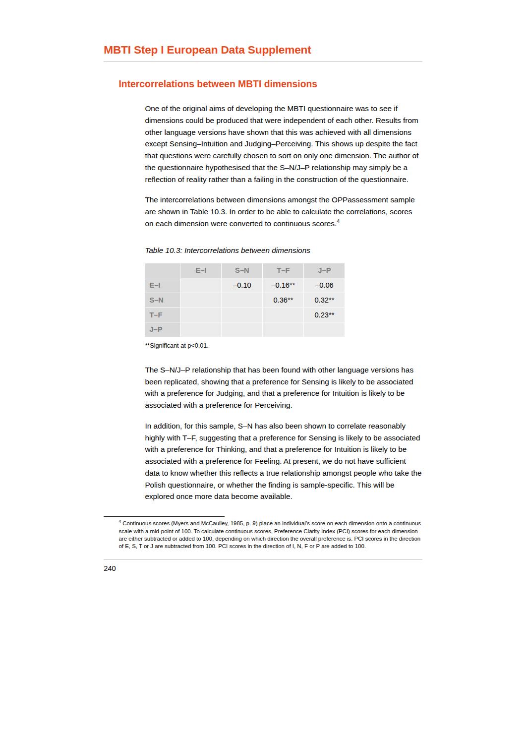MBTI Step I European Data Supplement
Intercorrelations between MBTI dimensions
One of the original aims of developing the MBTI questionnaire was to see if dimensions could be produced that were independent of each other. Results from other language versions have shown that this was achieved with all dimensions except Sensing–Intuition and Judging–Perceiving. This shows up despite the fact that questions were carefully chosen to sort on only one dimension. The author of the questionnaire hypothesised that the S–N/J–P relationship may simply be a reflection of reality rather than a failing in the construction of the questionnaire.
The intercorrelations between dimensions amongst the OPPassessment sample are shown in Table 10.3. In order to be able to calculate the correlations, scores on each dimension were converted to continuous scores.4
Table 10.3: Intercorrelations between dimensions
| | E–I | S–N | T–F | J–P |
| --- | --- | --- | --- | --- |
| E–I | | –0.10 | –0.16** | –0.06 |
| S–N | | | 0.36** | 0.32** |
| T–F | | | | 0.23** |
| J–P | | | | |
**Significant at p<0.01.
The S–N/J–P relationship that has been found with other language versions has been replicated, showing that a preference for Sensing is likely to be associated with a preference for Judging, and that a preference for Intuition is likely to be associated with a preference for Perceiving.
In addition, for this sample, S–N has also been shown to correlate reasonably highly with T–F, suggesting that a preference for Sensing is likely to be associated with a preference for Thinking, and that a preference for Intuition is likely to be associated with a preference for Feeling. At present, we do not have sufficient data to know whether this reflects a true relationship amongst people who take the Polish questionnaire, or whether the finding is sample-specific. This will be explored once more data become available.
4 Continuous scores (Myers and McCaulley, 1985, p. 9) place an individual’s score on each dimension onto a continuous scale with a mid-point of 100. To calculate continuous scores, Preference Clarity Index (PCI) scores for each dimension are either subtracted or added to 100, depending on which direction the overall preference is. PCI scores in the direction of E, S, T or J are subtracted from 100. PCI scores in the direction of I, N, F or P are added to 100.
240